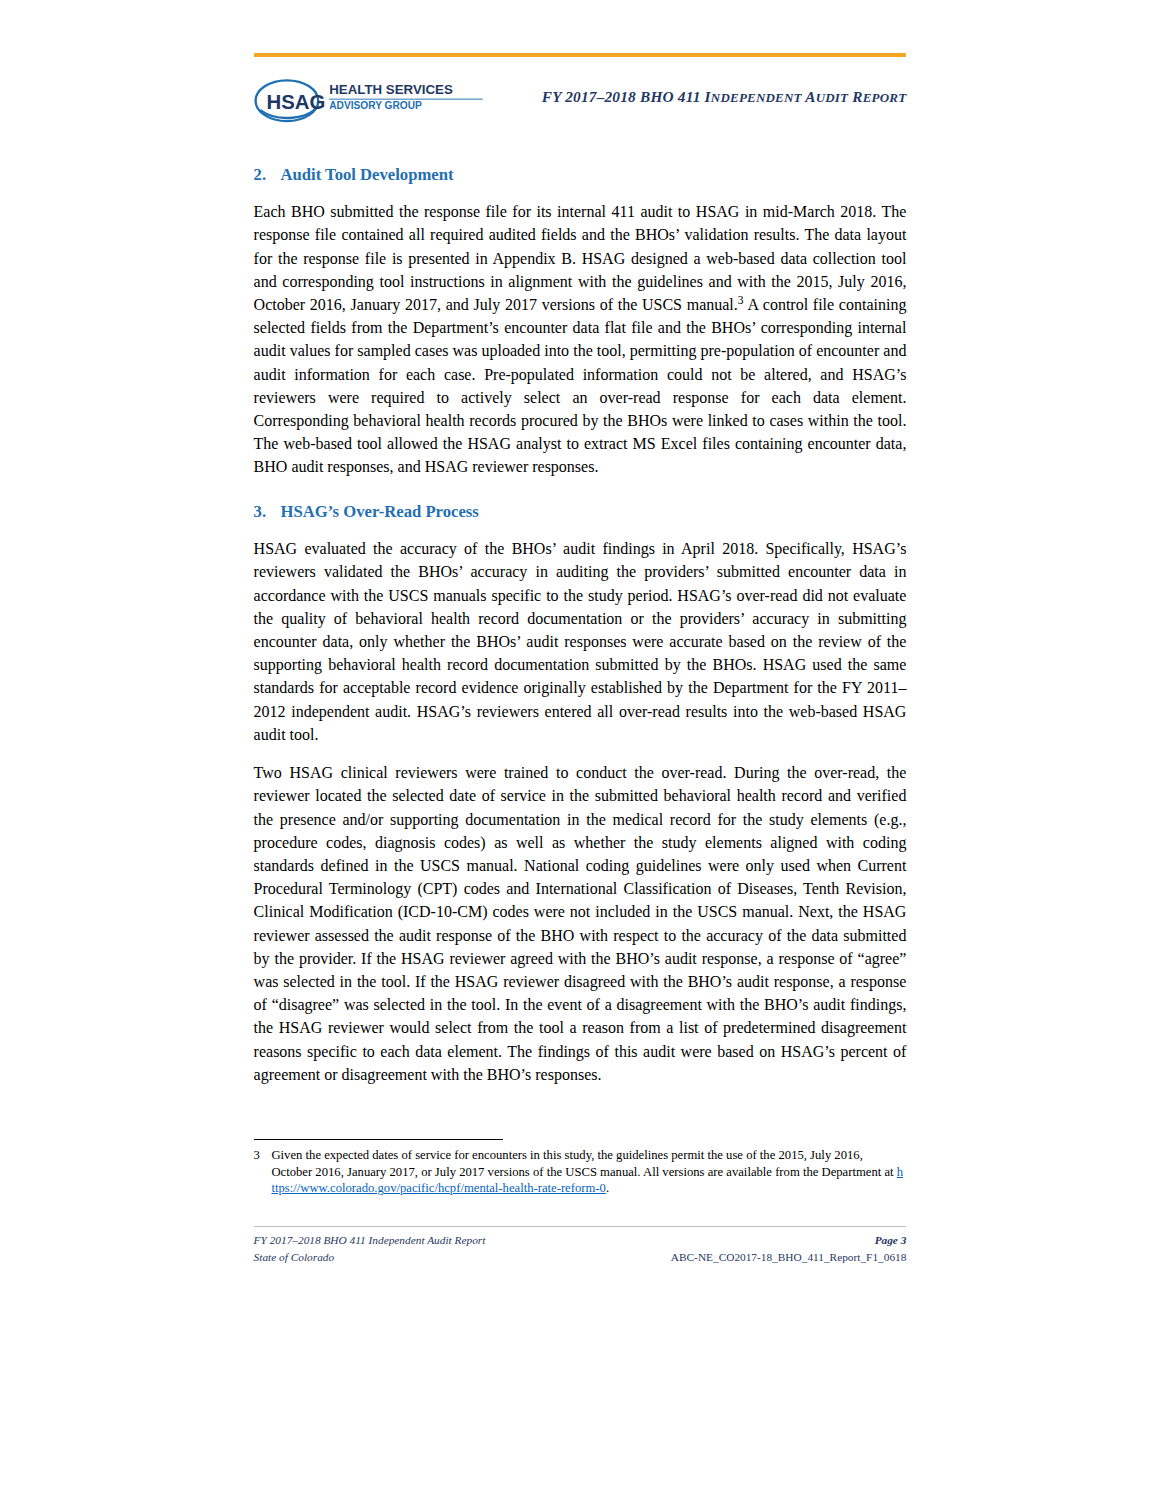HSAG HEALTH SERVICES ADVISORY GROUP
FY 2017–2018 BHO 411 INDEPENDENT AUDIT REPORT
2. Audit Tool Development
Each BHO submitted the response file for its internal 411 audit to HSAG in mid-March 2018. The response file contained all required audited fields and the BHOs’ validation results. The data layout for the response file is presented in Appendix B. HSAG designed a web-based data collection tool and corresponding tool instructions in alignment with the guidelines and with the 2015, July 2016, October 2016, January 2017, and July 2017 versions of the USCS manual.3 A control file containing selected fields from the Department’s encounter data flat file and the BHOs’ corresponding internal audit values for sampled cases was uploaded into the tool, permitting pre-population of encounter and audit information for each case. Pre-populated information could not be altered, and HSAG’s reviewers were required to actively select an over-read response for each data element. Corresponding behavioral health records procured by the BHOs were linked to cases within the tool. The web-based tool allowed the HSAG analyst to extract MS Excel files containing encounter data, BHO audit responses, and HSAG reviewer responses.
3. HSAG’s Over-Read Process
HSAG evaluated the accuracy of the BHOs’ audit findings in April 2018. Specifically, HSAG’s reviewers validated the BHOs’ accuracy in auditing the providers’ submitted encounter data in accordance with the USCS manuals specific to the study period. HSAG’s over-read did not evaluate the quality of behavioral health record documentation or the providers’ accuracy in submitting encounter data, only whether the BHOs’ audit responses were accurate based on the review of the supporting behavioral health record documentation submitted by the BHOs. HSAG used the same standards for acceptable record evidence originally established by the Department for the FY 2011–2012 independent audit. HSAG’s reviewers entered all over-read results into the web-based HSAG audit tool.
Two HSAG clinical reviewers were trained to conduct the over-read. During the over-read, the reviewer located the selected date of service in the submitted behavioral health record and verified the presence and/or supporting documentation in the medical record for the study elements (e.g., procedure codes, diagnosis codes) as well as whether the study elements aligned with coding standards defined in the USCS manual. National coding guidelines were only used when Current Procedural Terminology (CPT) codes and International Classification of Diseases, Tenth Revision, Clinical Modification (ICD-10-CM) codes were not included in the USCS manual. Next, the HSAG reviewer assessed the audit response of the BHO with respect to the accuracy of the data submitted by the provider. If the HSAG reviewer agreed with the BHO’s audit response, a response of “agree” was selected in the tool. If the HSAG reviewer disagreed with the BHO’s audit response, a response of “disagree” was selected in the tool. In the event of a disagreement with the BHO’s audit findings, the HSAG reviewer would select from the tool a reason from a list of predetermined disagreement reasons specific to each data element. The findings of this audit were based on HSAG’s percent of agreement or disagreement with the BHO’s responses.
3
Given the expected dates of service for encounters in this study, the guidelines permit the use of the 2015, July 2016, October 2016, January 2017, or July 2017 versions of the USCS manual. All versions are available from the Department at https://www.colorado.gov/pacific/hcpf/mental-health-rate-reform-0.
FY 2017–2018 BHO 411 Independent Audit Report
State of Colorado
Page 3 ABC-NE_CO2017-18_BHO_411_Report_F1_0618